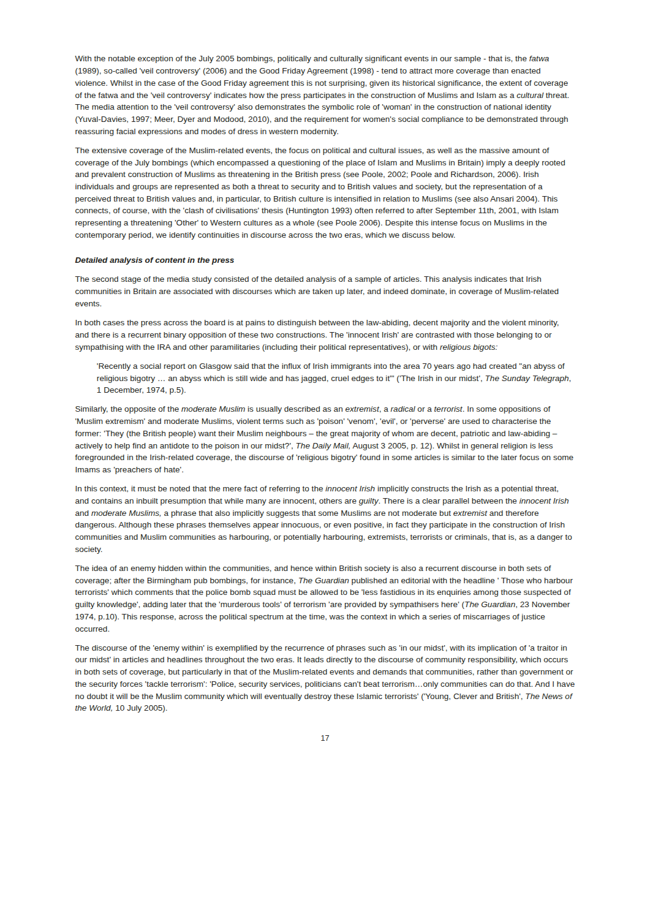With the notable exception of the July 2005 bombings, politically and culturally significant events in our sample - that is, the fatwa (1989), so-called 'veil controversy' (2006) and the Good Friday Agreement (1998) - tend to attract more coverage than enacted violence. Whilst in the case of the Good Friday agreement this is not surprising, given its historical significance, the extent of coverage of the fatwa and the 'veil controversy' indicates how the press participates in the construction of Muslims and Islam as a cultural threat. The media attention to the 'veil controversy' also demonstrates the symbolic role of 'woman' in the construction of national identity (Yuval-Davies, 1997; Meer, Dyer and Modood, 2010), and the requirement for women's social compliance to be demonstrated through reassuring facial expressions and modes of dress in western modernity.
The extensive coverage of the Muslim-related events, the focus on political and cultural issues, as well as the massive amount of coverage of the July bombings (which encompassed a questioning of the place of Islam and Muslims in Britain) imply a deeply rooted and prevalent construction of Muslims as threatening in the British press (see Poole, 2002; Poole and Richardson, 2006). Irish individuals and groups are represented as both a threat to security and to British values and society, but the representation of a perceived threat to British values and, in particular, to British culture is intensified in relation to Muslims (see also Ansari 2004). This connects, of course, with the 'clash of civilisations' thesis (Huntington 1993) often referred to after September 11th, 2001, with Islam representing a threatening 'Other' to Western cultures as a whole (see Poole 2006). Despite this intense focus on Muslims in the contemporary period, we identify continuities in discourse across the two eras, which we discuss below.
Detailed analysis of content in the press
The second stage of the media study consisted of the detailed analysis of a sample of articles. This analysis indicates that Irish communities in Britain are associated with discourses which are taken up later, and indeed dominate, in coverage of Muslim-related events.
In both cases the press across the board is at pains to distinguish between the law-abiding, decent majority and the violent minority, and there is a recurrent binary opposition of these two constructions. The 'innocent Irish' are contrasted with those belonging to or sympathising with the IRA and other paramilitaries (including their political representatives), or with religious bigots:
'Recently a social report on Glasgow said that the influx of Irish immigrants into the area 70 years ago had created "an abyss of religious bigotry … an abyss which is still wide and has jagged, cruel edges to it"' ('The Irish in our midst', The Sunday Telegraph, 1 December, 1974, p.5).
Similarly, the opposite of the moderate Muslim is usually described as an extremist, a radical or a terrorist. In some oppositions of 'Muslim extremism' and moderate Muslims, violent terms such as 'poison' 'venom', 'evil', or 'perverse' are used to characterise the former: 'They (the British people) want their Muslim neighbours – the great majority of whom are decent, patriotic and law-abiding – actively to help find an antidote to the poison in our midst?', The Daily Mail, August 3 2005, p. 12). Whilst in general religion is less foregrounded in the Irish-related coverage, the discourse of 'religious bigotry' found in some articles is similar to the later focus on some Imams as 'preachers of hate'.
In this context, it must be noted that the mere fact of referring to the innocent Irish implicitly constructs the Irish as a potential threat, and contains an inbuilt presumption that while many are innocent, others are guilty. There is a clear parallel between the innocent Irish and moderate Muslims, a phrase that also implicitly suggests that some Muslims are not moderate but extremist and therefore dangerous. Although these phrases themselves appear innocuous, or even positive, in fact they participate in the construction of Irish communities and Muslim communities as harbouring, or potentially harbouring, extremists, terrorists or criminals, that is, as a danger to society.
The idea of an enemy hidden within the communities, and hence within British society is also a recurrent discourse in both sets of coverage; after the Birmingham pub bombings, for instance, The Guardian published an editorial with the headline ' Those who harbour terrorists' which comments that the police bomb squad must be allowed to be 'less fastidious in its enquiries among those suspected of guilty knowledge', adding later that the 'murderous tools' of terrorism 'are provided by sympathisers here' (The Guardian, 23 November 1974, p.10). This response, across the political spectrum at the time, was the context in which a series of miscarriages of justice occurred.
The discourse of the 'enemy within' is exemplified by the recurrence of phrases such as 'in our midst', with its implication of 'a traitor in our midst' in articles and headlines throughout the two eras. It leads directly to the discourse of community responsibility, which occurs in both sets of coverage, but particularly in that of the Muslim-related events and demands that communities, rather than government or the security forces 'tackle terrorism': 'Police, security services, politicians can't beat terrorism…only communities can do that. And I have no doubt it will be the Muslim community which will eventually destroy these Islamic terrorists' ('Young, Clever and British', The News of the World, 10 July 2005).
17